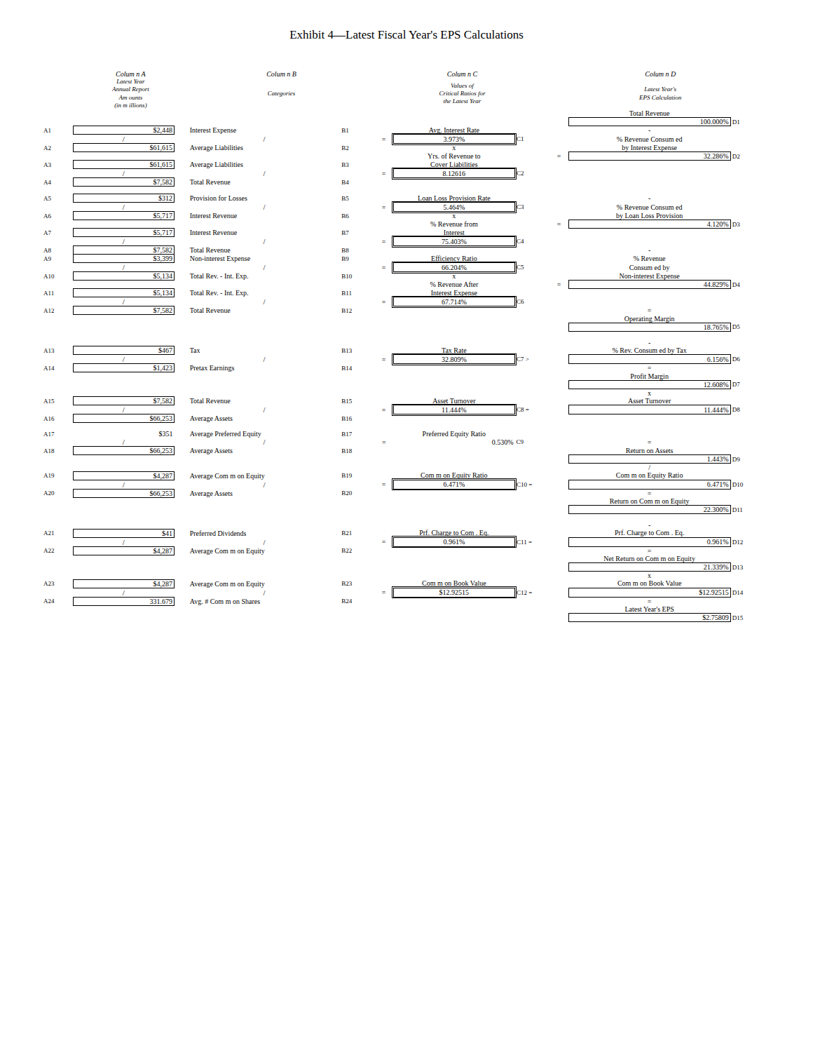Exhibit 4—Latest Fiscal Year's EPS Calculations
| | Colum n A | Colum n B | Colum n C | Colum n D |
| | Latest Year Annual Report Am ounts (in m illions) | Categories | Values of Critical Ratios for the Latest Year | Latest Year's EPS Calculation |
| | | Total Revenue | |
| | | 100.000% | D1 |
| A1 | $2,448 | | Interest Expense | B1 | | Avg. Interest Rate | | | - | |
| | / | | / | | = | 3.973% | C1 | | % Revenue Consum ed | |
| A2 | $61,615 | | Average Liabilities | B2 | | x | | | by Interest Expense | |
| | | | | | | Yrs. of Revenue to | | = | 32.286% | D2 |
| A3 | $61,615 | | Average Liabilities | B3 | | Cover Liabilities | | | | |
| | / | | / | | = | 8.12616 | C2 | | | |
| A4 | $7,582 | | Total Revenue | B4 | | | | | | |
| A5 | $312 | | Provision for Losses | B5 | | Loan Loss Provision Rate | | | - | |
| | / | | / | | = | 5.464% | C3 | | % Revenue Consum ed | |
| A6 | $5,717 | | Interest Revenue | B6 | | x | | | by Loan Loss Provision | |
| | | | | | | % Revenue from | | = | 4.120% | D3 |
| A7 | $5,717 | | Interest Revenue | B7 | | Interest | | | | |
| | / | | / | | = | 75.403% | C4 | | | |
| A8 | $7,582 | | Total Revenue | B8 | | | | | - | |
| A9 | $3,399 | | Non-interest Expense | B9 | | Efficiency Ratio | | | % Revenue | |
| | / | | / | | = | 66.204% | C5 | | Consum ed by | |
| A10 | $5,134 | | Total Rev. - Int. Exp. | B10 | | x | | | Non-interest Expense | |
| | | | | | | % Revenue After | | = | 44.829% | D4 |
| A11 | $5,134 | | Total Rev. - Int. Exp. | B11 | | Interest Expense | | | | |
| | / | | / | | = | 67.714% | C6 | | | |
| A12 | $7,582 | | Total Revenue | B12 | | | | | = | |
| | Operating Margin | |
| | 18.765% | D5 |
| | - | |
| A13 | $467 | | Tax | B13 | | Tax Rate | | | % Rev. Consum ed by Tax | |
| | / | | / | | = | 32.809% | C7 > | | 6.156% | D6 |
| A14 | $1,423 | | Pretax Earnings | B14 | | | | | = | |
| | Profit Margin | |
| | 12.608% | D7 |
| | x | |
| A15 | $7,582 | | Total Revenue | B15 | | Asset Turnover | | | Asset Turnover | |
| | / | | / | | = | 11.444% | C8 = | | 11.444% | D8 |
| A16 | $66,253 | | Average Assets | B16 | | | | | | |
| A17 | $351 | | Average Preferred Equity | B17 | | Preferred Equity Ratio | | | | |
| | / | | / | | = | 0.530% | C9 | | = | |
| A18 | $66,253 | | Average Assets | B18 | | | | | Return on Assets | |
| | 1.443% | D9 |
| | / | |
| A19 | $4,287 | | Average Com m on Equity | B19 | | Com m on Equity Ratio | | | Com m on Equity Ratio | |
| | / | | / | | = | 6.471% | C10 = | | 6.471% | D10 |
| A20 | $66,253 | | Average Assets | B20 | | | | | = | |
| | Return on Com m on Equity | |
| | 22.300% | D11 |
| | - | |
| A21 | $41 | | Preferred Dividends | B21 | | Prf. Charge to Com . Eq. | | | Prf. Charge to Com . Eq. | |
| | / | | / | | = | 0.961% | C11 = | | 0.961% | D12 |
| A22 | $4,287 | | Average Com m on Equity | B22 | | | | | = | |
| | Net Return on Com m on Equity | |
| | 21.339% | D13 |
| | x | |
| A23 | $4,287 | | Average Com m on Equity | B23 | | Com m on Book Value | | | Com m on Book Value | |
| | / | | / | | = | $12.92515 | C12 = | | $12.92515 | D14 |
| A24 | 331.679 | | Avg. # Com m on Shares | B24 | | | | | = | |
| | Latest Year's EPS | |
| | $2.75809 | D15 |